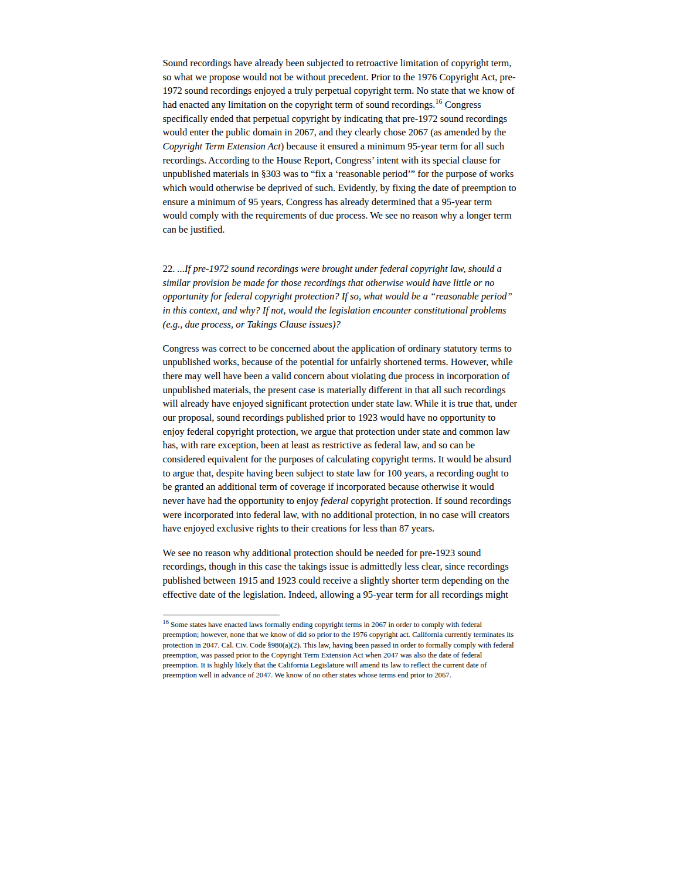Sound recordings have already been subjected to retroactive limitation of copyright term, so what we propose would not be without precedent. Prior to the 1976 Copyright Act, pre-1972 sound recordings enjoyed a truly perpetual copyright term. No state that we know of had enacted any limitation on the copyright term of sound recordings.16 Congress specifically ended that perpetual copyright by indicating that pre-1972 sound recordings would enter the public domain in 2067, and they clearly chose 2067 (as amended by the Copyright Term Extension Act) because it ensured a minimum 95-year term for all such recordings. According to the House Report, Congress’ intent with its special clause for unpublished materials in §303 was to “fix a ‘reasonable period’” for the purpose of works which would otherwise be deprived of such. Evidently, by fixing the date of preemption to ensure a minimum of 95 years, Congress has already determined that a 95-year term would comply with the requirements of due process. We see no reason why a longer term can be justified.
22. ...If pre-1972 sound recordings were brought under federal copyright law, should a similar provision be made for those recordings that otherwise would have little or no opportunity for federal copyright protection? If so, what would be a “reasonable period” in this context, and why? If not, would the legislation encounter constitutional problems (e.g., due process, or Takings Clause issues)?
Congress was correct to be concerned about the application of ordinary statutory terms to unpublished works, because of the potential for unfairly shortened terms. However, while there may well have been a valid concern about violating due process in incorporation of unpublished materials, the present case is materially different in that all such recordings will already have enjoyed significant protection under state law. While it is true that, under our proposal, sound recordings published prior to 1923 would have no opportunity to enjoy federal copyright protection, we argue that protection under state and common law has, with rare exception, been at least as restrictive as federal law, and so can be considered equivalent for the purposes of calculating copyright terms. It would be absurd to argue that, despite having been subject to state law for 100 years, a recording ought to be granted an additional term of coverage if incorporated because otherwise it would never have had the opportunity to enjoy federal copyright protection. If sound recordings were incorporated into federal law, with no additional protection, in no case will creators have enjoyed exclusive rights to their creations for less than 87 years.
We see no reason why additional protection should be needed for pre-1923 sound recordings, though in this case the takings issue is admittedly less clear, since recordings published between 1915 and 1923 could receive a slightly shorter term depending on the effective date of the legislation. Indeed, allowing a 95-year term for all recordings might
16 Some states have enacted laws formally ending copyright terms in 2067 in order to comply with federal preemption; however, none that we know of did so prior to the 1976 copyright act. California currently terminates its protection in 2047. Cal. Civ. Code §980(a)(2). This law, having been passed in order to formally comply with federal preemption, was passed prior to the Copyright Term Extension Act when 2047 was also the date of federal preemption. It is highly likely that the California Legislature will amend its law to reflect the current date of preemption well in advance of 2047. We know of no other states whose terms end prior to 2067.